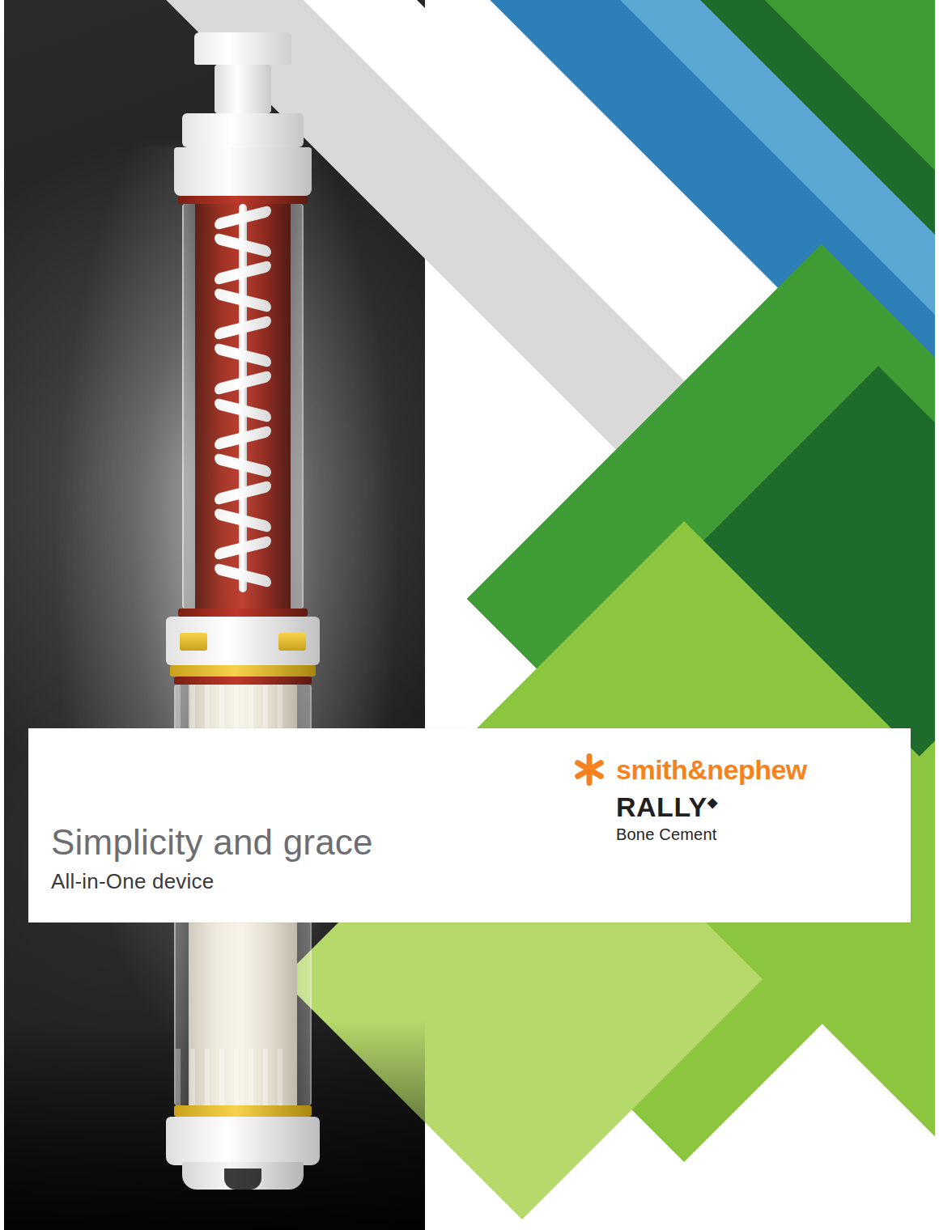Simplicity and grace
All-in-One device
smith&nephew
RALLY◆
Bone Cement